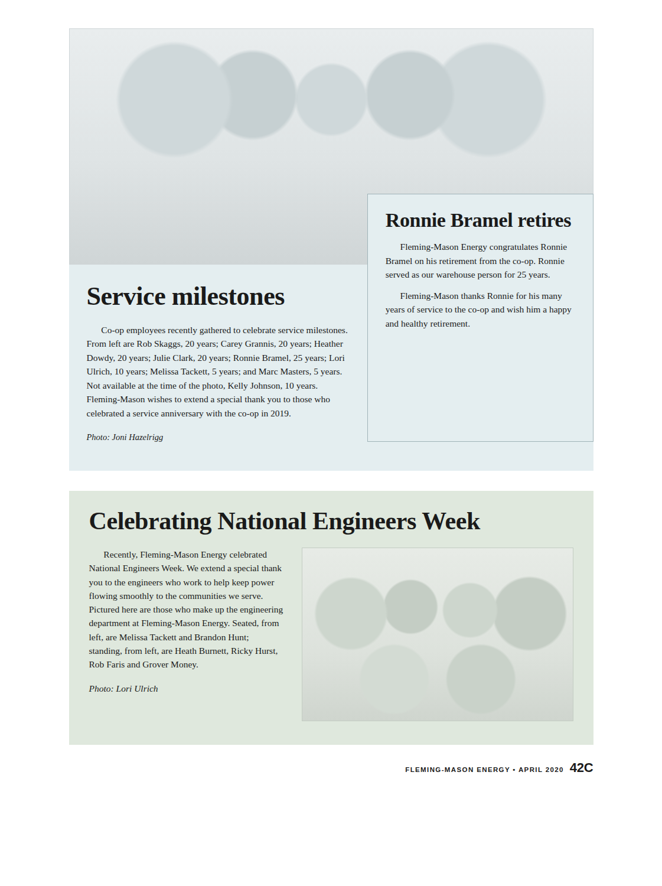Service milestones
Co-op employees recently gathered to celebrate service milestones. From left are Rob Skaggs, 20 years; Carey Grannis, 20 years; Heather Dowdy, 20 years; Julie Clark, 20 years; Ronnie Bramel, 25 years; Lori Ulrich, 10 years; Melissa Tackett, 5 years; and Marc Masters, 5 years. Not available at the time of the photo, Kelly Johnson, 10 years. Fleming-Mason wishes to extend a special thank you to those who celebrated a service anniversary with the co-op in 2019.
Photo: Joni Hazelrigg
Ronnie Bramel retires
Fleming-Mason Energy congratulates Ronnie Bramel on his retirement from the co-op. Ronnie served as our warehouse person for 25 years.
Fleming-Mason thanks Ronnie for his many years of service to the co-op and wish him a happy and healthy retirement.
Celebrating National Engineers Week
Recently, Fleming-Mason Energy celebrated National Engineers Week. We extend a special thank you to the engineers who work to help keep power flowing smoothly to the communities we serve. Pictured here are those who make up the engineering department at Fleming-Mason Energy. Seated, from left, are Melissa Tackett and Brandon Hunt; standing, from left, are Heath Burnett, Ricky Hurst, Rob Faris and Grover Money.
Photo: Lori Ulrich
Fleming-Mason Energy • April 2020 42C